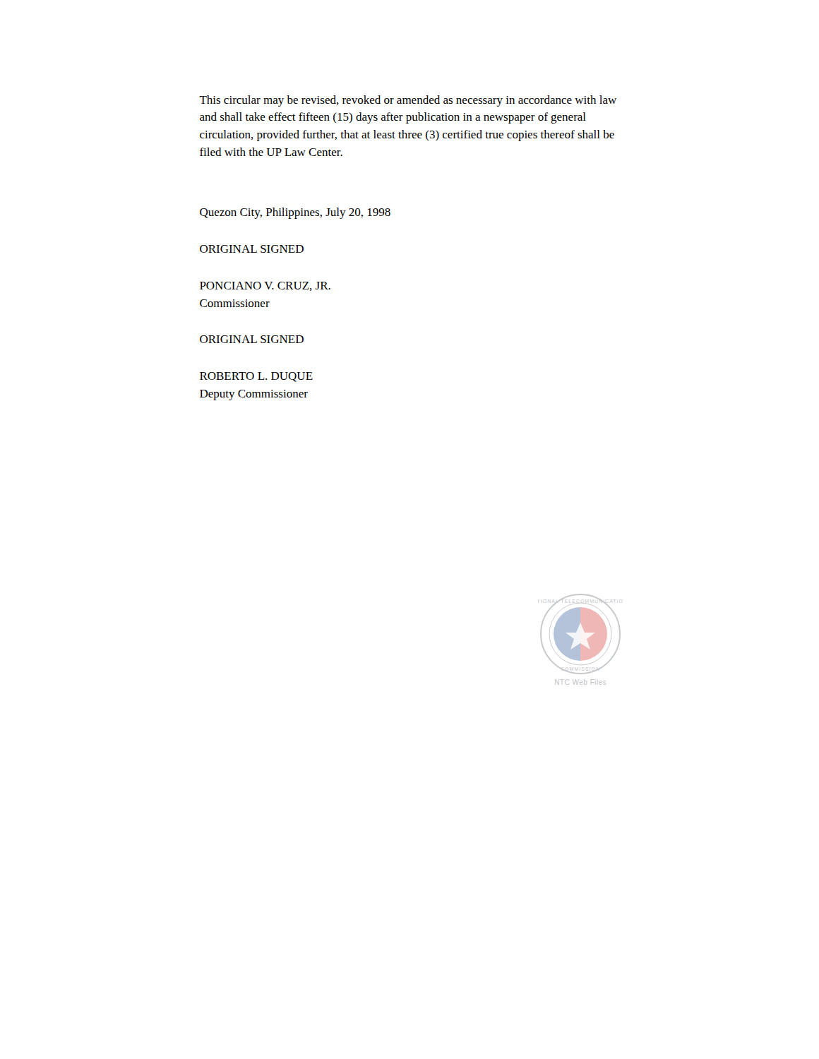This circular may be revised, revoked or amended as necessary in accordance with law and shall take effect fifteen (15) days after publication in a newspaper of general circulation, provided further, that at least three (3) certified true copies thereof shall be filed with the UP Law Center.
Quezon City, Philippines, July 20, 1998
ORIGINAL SIGNED
PONCIANO V. CRUZ, JR.
Commissioner
ORIGINAL SIGNED
ROBERTO L. DUQUE
Deputy Commissioner
NATIONAL TELECOMMUNICATIONS COMMISSION
NTC Web Files